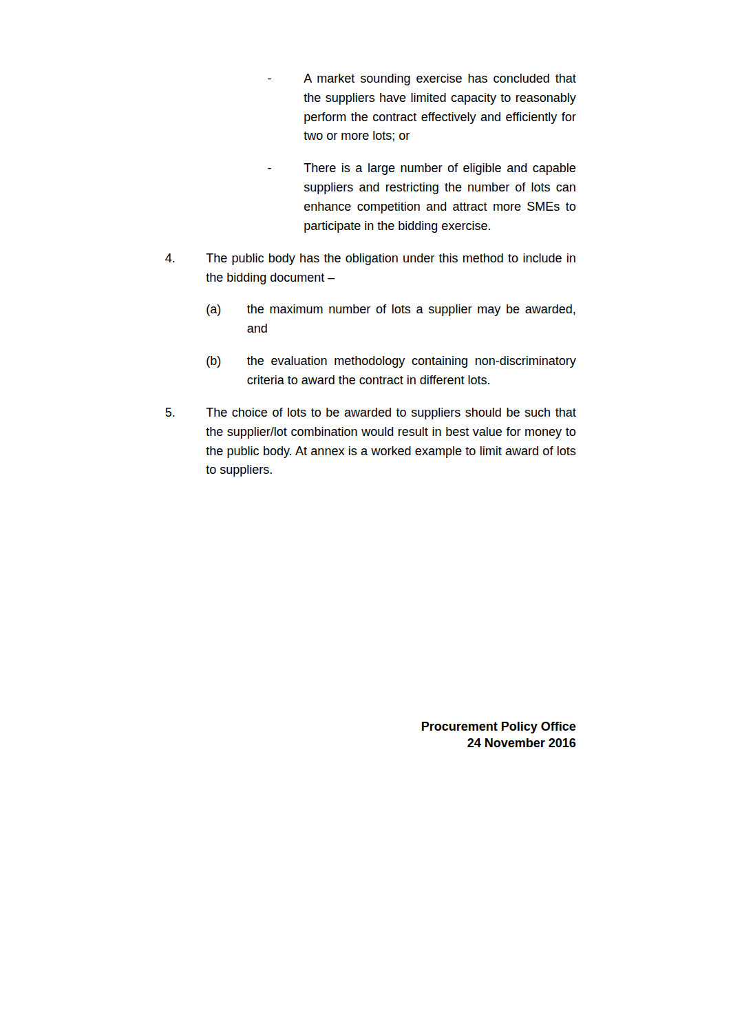- A market sounding exercise has concluded that the suppliers have limited capacity to reasonably perform the contract effectively and efficiently for two or more lots; or
- There is a large number of eligible and capable suppliers and restricting the number of lots can enhance competition and attract more SMEs to participate in the bidding exercise.
4. The public body has the obligation under this method to include in the bidding document –
(a) the maximum number of lots a supplier may be awarded, and
(b) the evaluation methodology containing non-discriminatory criteria to award the contract in different lots.
5. The choice of lots to be awarded to suppliers should be such that the supplier/lot combination would result in best value for money to the public body. At annex is a worked example to limit award of lots to suppliers.
Procurement Policy Office
24 November 2016